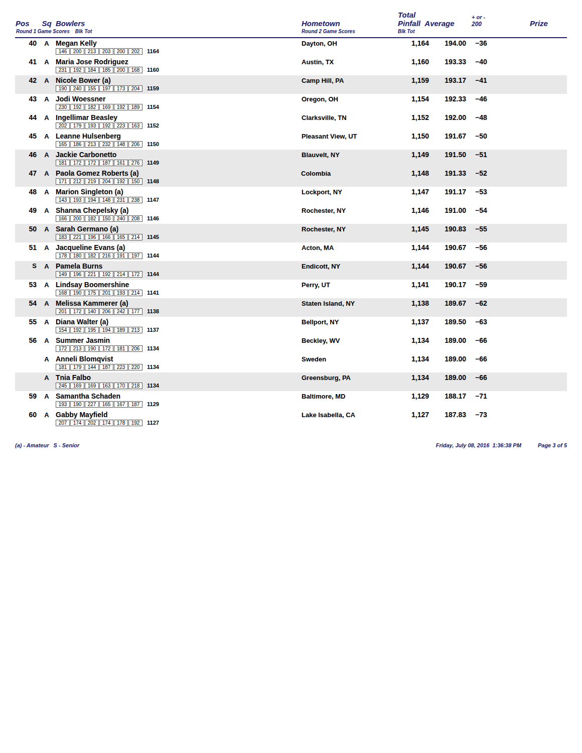| Pos | Sq | Bowlers | Hometown | Total Pinfall Average | + or - 200 | Prize |
| Round 1 Game Scores Blk Tot | Round 2 Game Scores | Blk Tot | | |
| 40 | A | Megan Kelly | Dayton, OH | 1,164 | 194.00 | −36 | |
| | | 146 200 213 203 200 202 1164 |
| 41 | A | Maria Jose Rodriguez | Austin, TX | 1,160 | 193.33 | −40 | |
| | | 231 192 184 185 200 168 1160 |
| 42 | A | Nicole Bower (a) | Camp Hill, PA | 1,159 | 193.17 | −41 | |
| | | 190 240 155 197 173 204 1159 |
| 43 | A | Jodi Woessner | Oregon, OH | 1,154 | 192.33 | −46 | |
| | | 230 192 182 169 192 189 1154 |
| 44 | A | Ingellimar Beasley | Clarksville, TN | 1,152 | 192.00 | −48 | |
| | | 202 179 193 192 223 163 1152 |
| 45 | A | Leanne Hulsenberg | Pleasant View, UT | 1,150 | 191.67 | −50 | |
| | | 165 186 213 232 148 206 1150 |
| 46 | A | Jackie Carbonetto | Blauvelt, NY | 1,149 | 191.50 | −51 | |
| | | 181 172 172 187 161 276 1149 |
| 47 | A | Paola Gomez Roberts (a) | Colombia | 1,148 | 191.33 | −52 | |
| | | 171 212 219 204 192 150 1148 |
| 48 | A | Marion Singleton (a) | Lockport, NY | 1,147 | 191.17 | −53 | |
| | | 143 193 194 148 231 238 1147 |
| 49 | A | Shanna Chepelsky (a) | Rochester, NY | 1,146 | 191.00 | −54 | |
| | | 166 200 182 150 240 208 1146 |
| 50 | A | Sarah Germano (a) | Rochester, NY | 1,145 | 190.83 | −55 | |
| | | 183 221 196 166 165 214 1145 |
| 51 | A | Jacqueline Evans (a) | Acton, MA | 1,144 | 190.67 | −56 | |
| | | 178 180 182 216 191 197 1144 |
| S | A | Pamela Burns | Endicott, NY | 1,144 | 190.67 | −56 | |
| | | 149 196 221 192 214 172 1144 |
| 53 | A | Lindsay Boomershine | Perry, UT | 1,141 | 190.17 | −59 | |
| | | 168 190 175 201 193 214 1141 |
| 54 | A | Melissa Kammerer (a) | Staten Island, NY | 1,138 | 189.67 | −62 | |
| | | 201 172 140 206 242 177 1138 |
| 55 | A | Diana Walter (a) | Bellport, NY | 1,137 | 189.50 | −63 | |
| | | 154 192 195 194 189 213 1137 |
| 56 | A | Summer Jasmin | Beckley, WV | 1,134 | 189.00 | −66 | |
| | | 172 213 190 172 181 206 1134 |
| | A | Anneli Blomqvist | Sweden | 1,134 | 189.00 | −66 | |
| | | 181 179 144 187 223 220 1134 |
| | A | Tnia Falbo | Greensburg, PA | 1,134 | 189.00 | −66 | |
| | | 245 169 169 163 170 218 1134 |
| 59 | A | Samantha Schaden | Baltimore, MD | 1,129 | 188.17 | −71 | |
| | | 193 190 227 165 167 187 1129 |
| 60 | A | Gabby Mayfield | Lake Isabella, CA | 1,127 | 187.83 | −73 | |
| | | 207 174 202 174 178 192 1127 |
(a) - Amateur S - Senior
Friday, July 08, 2016 1:36:38 PM Page 3 of 5